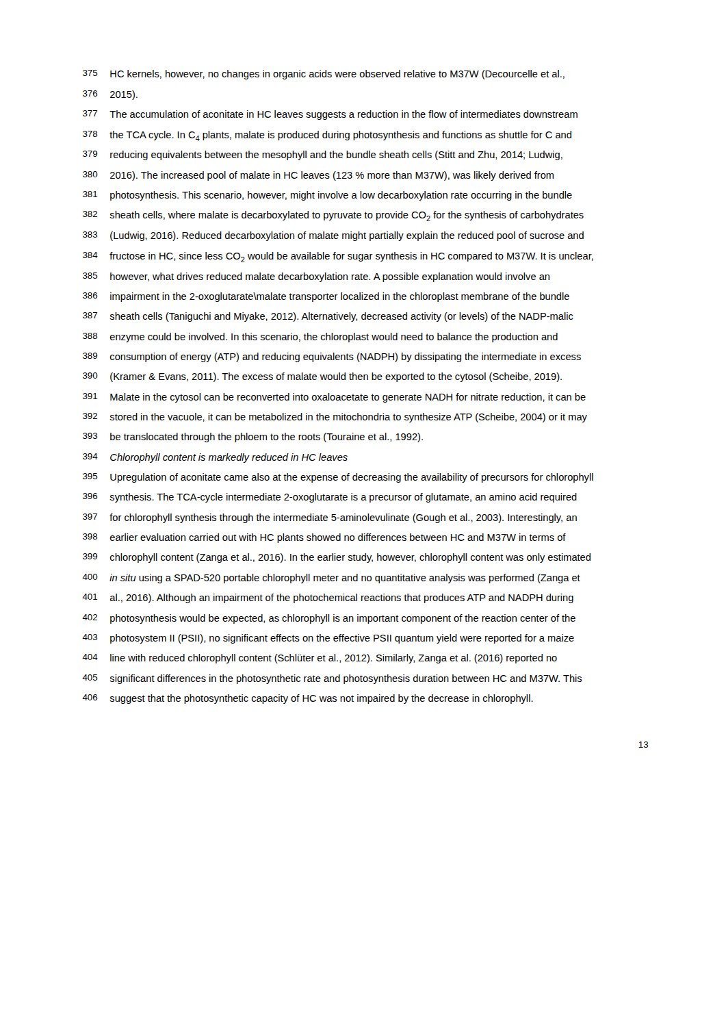375 HC kernels, however, no changes in organic acids were observed relative to M37W (Decourcelle et al.,
3762015).
377 The accumulation of aconitate in HC leaves suggests a reduction in the flow of intermediates downstream
378 the TCA cycle. In C4 plants, malate is produced during photosynthesis and functions as shuttle for C and
379 reducing equivalents between the mesophyll and the bundle sheath cells (Stitt and Zhu, 2014; Ludwig,
3802016). The increased pool of malate in HC leaves (123 % more than M37W), was likely derived from
381 photosynthesis. This scenario, however, might involve a low decarboxylation rate occurring in the bundle
382 sheath cells, where malate is decarboxylated to pyruvate to provide CO2 for the synthesis of carbohydrates
383(Ludwig, 2016). Reduced decarboxylation of malate might partially explain the reduced pool of sucrose and
384 fructose in HC, since less CO2 would be available for sugar synthesis in HC compared to M37W. It is unclear,
385 however, what drives reduced malate decarboxylation rate. A possible explanation would involve an
386 impairment in the 2-oxoglutarate\malate transporter localized in the chloroplast membrane of the bundle
387 sheath cells (Taniguchi and Miyake, 2012). Alternatively, decreased activity (or levels) of the NADP-malic
388 enzyme could be involved. In this scenario, the chloroplast would need to balance the production and
389 consumption of energy (ATP) and reducing equivalents (NADPH) by dissipating the intermediate in excess
390(Kramer & Evans, 2011). The excess of malate would then be exported to the cytosol (Scheibe, 2019).
391 Malate in the cytosol can be reconverted into oxaloacetate to generate NADH for nitrate reduction, it can be
392 stored in the vacuole, it can be metabolized in the mitochondria to synthesize ATP (Scheibe, 2004) or it may
393 be translocated through the phloem to the roots (Touraine et al., 1992).
394
Chlorophyll content is markedly reduced in HC leaves
395 Upregulation of aconitate came also at the expense of decreasing the availability of precursors for chlorophyll
396 synthesis. The TCA-cycle intermediate 2-oxoglutarate is a precursor of glutamate, an amino acid required
397 for chlorophyll synthesis through the intermediate 5-aminolevulinate (Gough et al., 2003). Interestingly, an
398 earlier evaluation carried out with HC plants showed no differences between HC and M37W in terms of
399 chlorophyll content (Zanga et al., 2016). In the earlier study, however, chlorophyll content was only estimated
400 in situ using a SPAD-520 portable chlorophyll meter and no quantitative analysis was performed (Zanga et
401 al., 2016). Although an impairment of the photochemical reactions that produces ATP and NADPH during
402 photosynthesis would be expected, as chlorophyll is an important component of the reaction center of the
403 photosystem II (PSII), no significant effects on the effective PSII quantum yield were reported for a maize
404 line with reduced chlorophyll content (Schlüter et al., 2012). Similarly, Zanga et al. (2016) reported no
405 significant differences in the photosynthetic rate and photosynthesis duration between HC and M37W. This
406 suggest that the photosynthetic capacity of HC was not impaired by the decrease in chlorophyll.
13